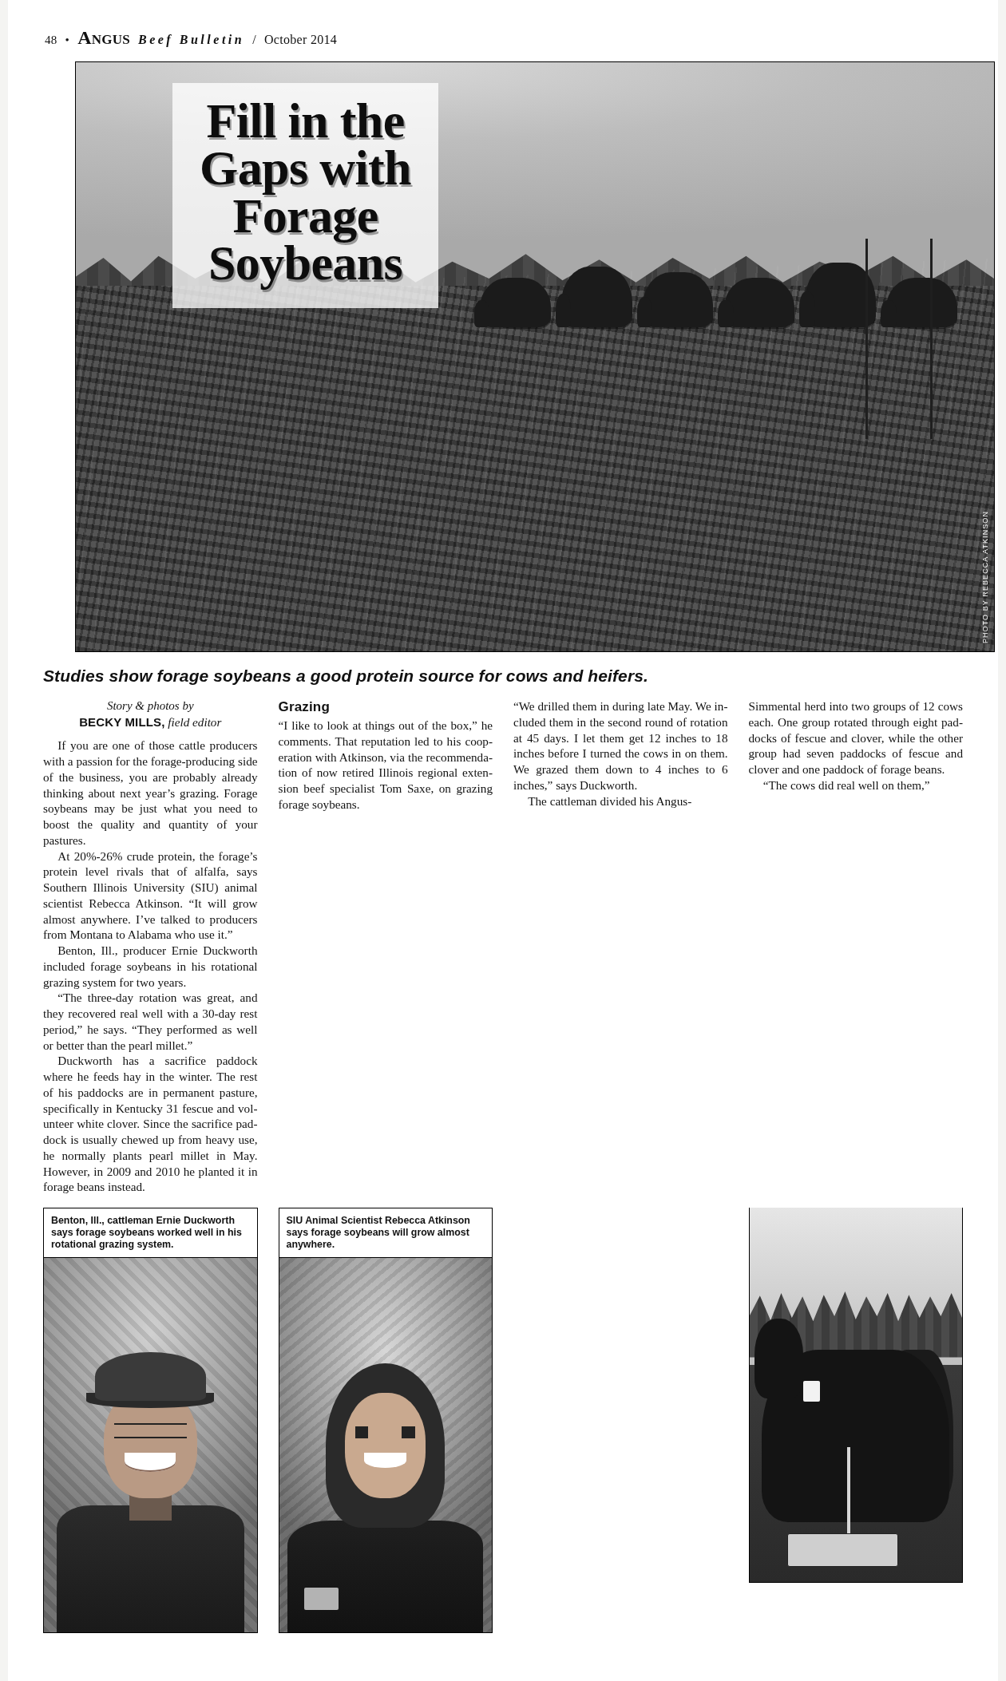48 • Angus Beef Bulletin / October 2014
Fill in the Gaps with Forage Soybeans
Photo by Rebecca Atkinson
Studies show forage soybeans a good protein source for cows and heifers.
Story & photos by BECKY MILLS, field editor
If you are one of those cattle producers with a passion for the forage-producing side of the business, you are probably already thinking about next year’s grazing. Forage soybeans may be just what you need to boost the quality and quantity of your pastures.
At 20%-26% crude protein, the forage’s protein level rivals that of alfalfa, says Southern Illinois University (SIU) animal scientist Rebecca Atkinson. “It will grow almost anywhere. I’ve talked to producers from Montana to Alabama who use it.”
Benton, Ill., producer Ernie Duckworth included forage soybeans in his rotational grazing system for two years.
“The three-day rotation was great, and they recovered real well with a 30-day rest period,” he says. “They performed as well or better than the pearl millet.”
Duckworth has a sacrifice paddock where he feeds hay in the winter. The rest of his paddocks are in permanent pasture, specifically in Kentucky 31 fescue and volunteer white clover. Since the sacrifice paddock is usually chewed up from heavy use, he normally plants pearl millet in May. However, in 2009 and 2010 he planted it in forage beans instead.
Grazing
“I like to look at things out of the box,” he comments. That reputation led to his cooperation with Atkinson, via the recommendation of now retired Illinois regional extension beef specialist Tom Saxe, on grazing forage soybeans.
“We drilled them in during late May. We included them in the second round of rotation at 45 days. I let them get 12 inches to 18 inches before I turned the cows in on them. We grazed them down to 4 inches to 6 inches,” says Duckworth.
The cattleman divided his Angus-
Simmental herd into two groups of 12 cows each. One group rotated through eight paddocks of fescue and clover, while the other group had seven paddocks of fescue and clover and one paddock of forage beans.
“The cows did real well on them,”
Benton, Ill., cattleman Ernie Duckworth says forage soybeans worked well in his rotational grazing system.
SIU Animal Scientist Rebecca Atkinson says forage soybeans will grow almost anywhere.